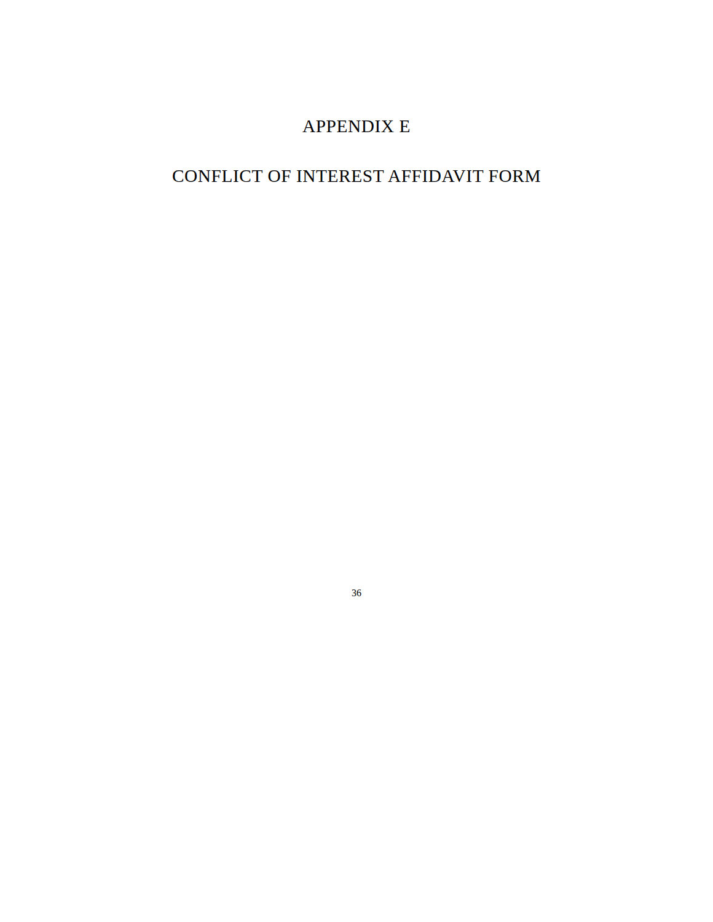APPENDIX E
CONFLICT OF INTEREST AFFIDAVIT FORM
36